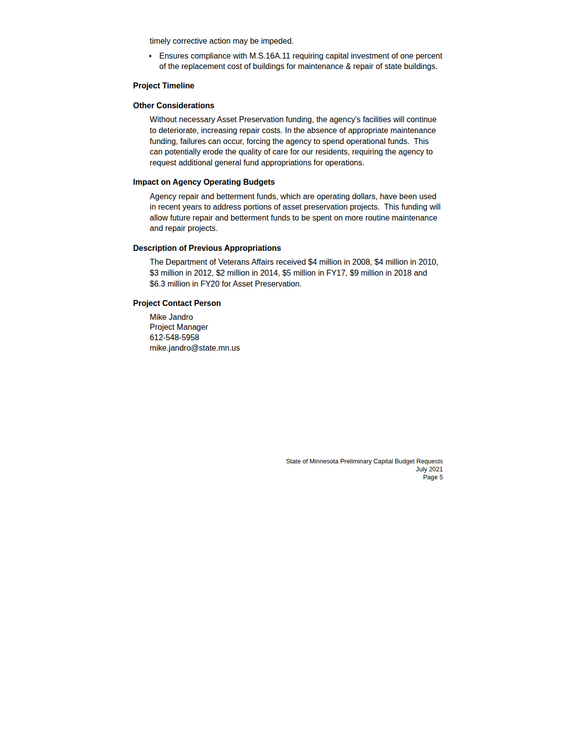timely corrective action may be impeded.
Ensures compliance with M.S.16A.11 requiring capital investment of one percent of the replacement cost of buildings for maintenance & repair of state buildings.
Project Timeline
Other Considerations
Without necessary Asset Preservation funding, the agency's facilities will continue to deteriorate, increasing repair costs. In the absence of appropriate maintenance funding, failures can occur, forcing the agency to spend operational funds. This can potentially erode the quality of care for our residents, requiring the agency to request additional general fund appropriations for operations.
Impact on Agency Operating Budgets
Agency repair and betterment funds, which are operating dollars, have been used in recent years to address portions of asset preservation projects. This funding will allow future repair and betterment funds to be spent on more routine maintenance and repair projects.
Description of Previous Appropriations
The Department of Veterans Affairs received $4 million in 2008, $4 million in 2010, $3 million in 2012, $2 million in 2014, $5 million in FY17, $9 million in 2018 and $6.3 million in FY20 for Asset Preservation.
Project Contact Person
Mike Jandro
Project Manager
612-548-5958
mike.jandro@state.mn.us
State of Minnesota Preliminary Capital Budget Requests
July 2021
Page 5